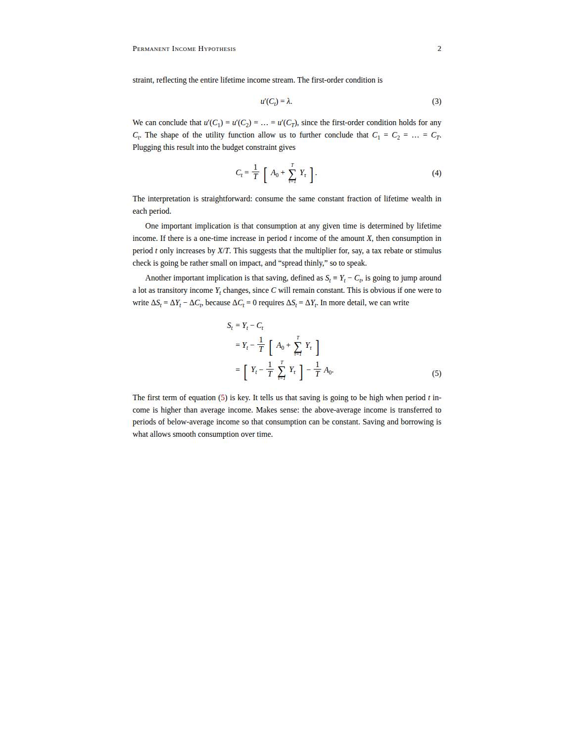Permanent Income Hypothesis 2
straint, reflecting the entire lifetime income stream. The first-order condition is
u′(Ct) = λ.
(3)
We can conclude that u′(C1) = u′(C2) = … = u′(CT), since the first-order condition holds for any Ct. The shape of the utility function allow us to further conclude that C1 = C2 = … = CT. Plugging this result into the budget constraint gives
Ct = 1 T [ A0 + T∑τ=1 Yτ ].
(4)
The interpretation is straightforward: consume the same constant fraction of lifetime wealth in each period.
One important implication is that consumption at any given time is determined by lifetime income. If there is a one-time increase in period t income of the amount X, then consumption in period t only increases by X/T. This suggests that the multiplier for, say, a tax rebate or stimulus check is going be rather small on impact, and “spread thinly,” so to speak.
Another important implication is that saving, defined as St ≡ Yt − Ct, is going to jump around a lot as transitory income Yt changes, since C will remain constant. This is obvious if one were to write ΔSt = ΔYt − ΔCt, because ΔCt = 0 requires ΔSt = ΔYt. In more detail, we can write
St
= Yt − Ct
= Yt − 1 T [ A0 + T∑τ=1 Yτ ]
= [ Yt − 1 T T∑τ=1 Yτ ] − 1 T A0.
(5)
The first term of equation (5) is key. It tells us that saving is going to be high when period t income is higher than average income. Makes sense: the above-average income is transferred to periods of below-average income so that consumption can be constant. Saving and borrowing is what allows smooth consumption over time.